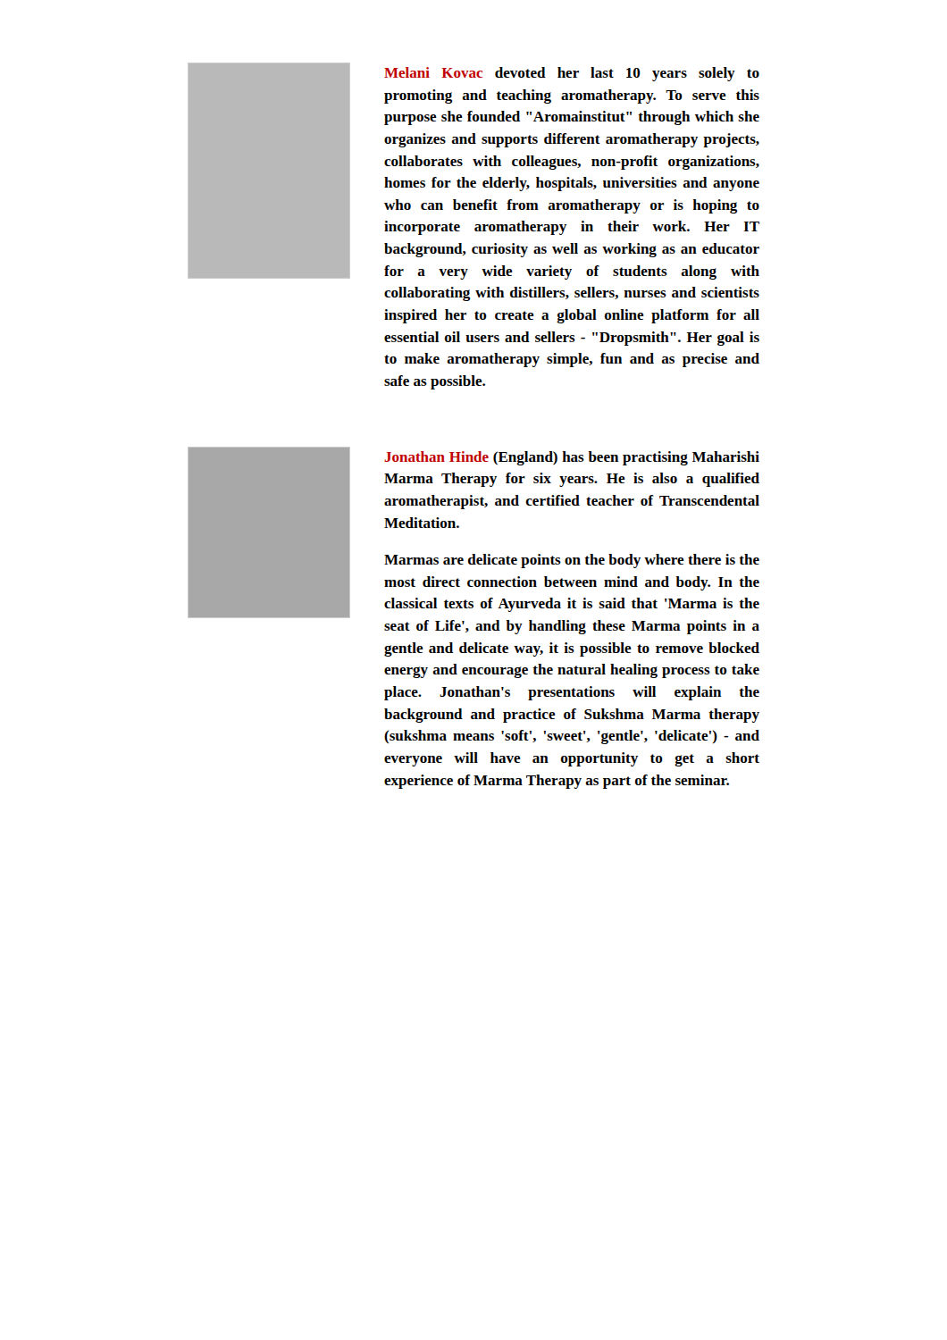Melani Kovac devoted her last 10 years solely to promoting and teaching aromatherapy. To serve this purpose she founded "Aromainstitut" through which she organizes and supports different aromatherapy projects, collaborates with colleagues, non-profit organizations, homes for the elderly, hospitals, universities and anyone who can benefit from aromatherapy or is hoping to incorporate aromatherapy in their work. Her IT background, curiosity as well as working as an educator for a very wide variety of students along with collaborating with distillers, sellers, nurses and scientists inspired her to create a global online platform for all essential oil users and sellers - "Dropsmith". Her goal is to make aromatherapy simple, fun and as precise and safe as possible.
Jonathan Hinde (England) has been practising Maharishi Marma Therapy for six years. He is also a qualified aromatherapist, and certified teacher of Transcendental Meditation.
Marmas are delicate points on the body where there is the most direct connection between mind and body. In the classical texts of Ayurveda it is said that 'Marma is the seat of Life', and by handling these Marma points in a gentle and delicate way, it is possible to remove blocked energy and encourage the natural healing process to take place. Jonathan's presentations will explain the background and practice of Sukshma Marma therapy (sukshma means 'soft', 'sweet', 'gentle', 'delicate') - and everyone will have an opportunity to get a short experience of Marma Therapy as part of the seminar.